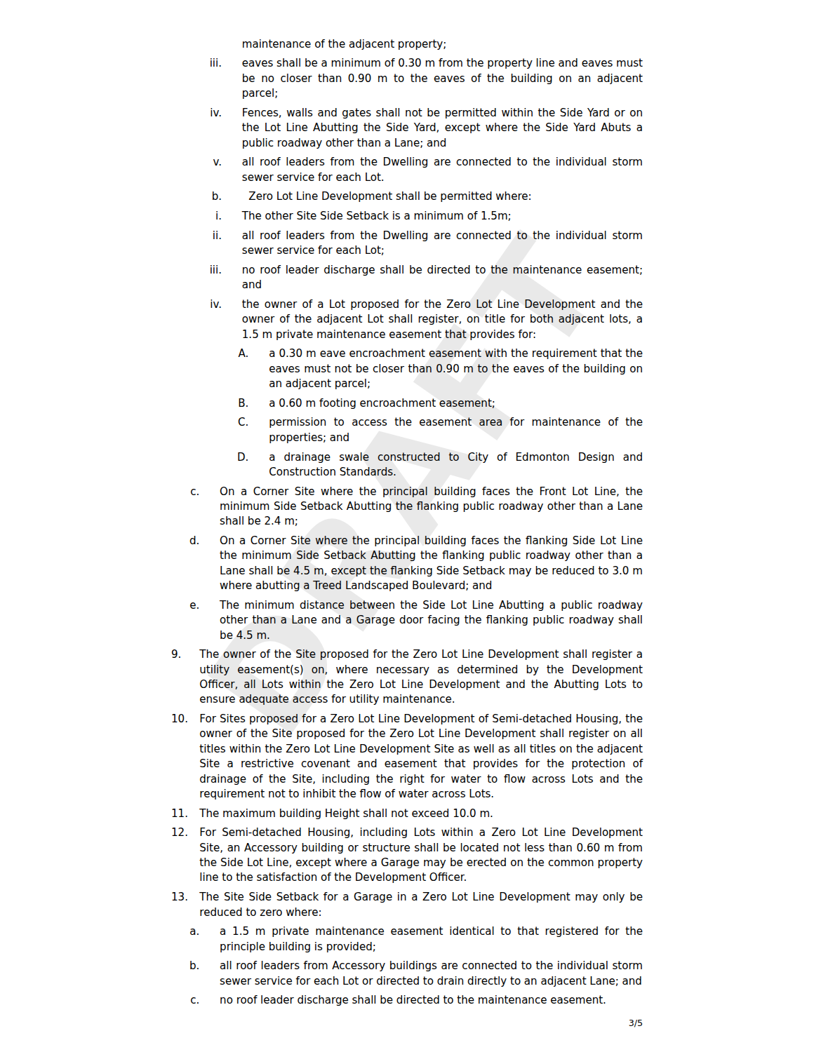DRAFT
maintenance of the adjacent property;
iii.
eaves shall be a minimum of 0.30 m from the property line and eaves must be no closer than 0.90 m to the eaves of the building on an adjacent parcel;
iv.
Fences, walls and gates shall not be permitted within the Side Yard or on the Lot Line Abutting the Side Yard, except where the Side Yard Abuts a public roadway other than a Lane; and
v.
all roof leaders from the Dwelling are connected to the individual storm sewer service for each Lot.
b.
Zero Lot Line Development shall be permitted where:
i.
The other Site Side Setback is a minimum of 1.5m;
ii.
all roof leaders from the Dwelling are connected to the individual storm sewer service for each Lot;
iii.
no roof leader discharge shall be directed to the maintenance easement; and
iv.
the owner of a Lot proposed for the Zero Lot Line Development and the owner of the adjacent Lot shall register, on title for both adjacent lots, a 1.5 m private maintenance easement that provides for:
A.
a 0.30 m eave encroachment easement with the requirement that the eaves must not be closer than 0.90 m to the eaves of the building on an adjacent parcel;
B.
a 0.60 m footing encroachment easement;
C.
permission to access the easement area for maintenance of the properties; and
D.
a drainage swale constructed to City of Edmonton Design and Construction Standards.
c.
On a Corner Site where the principal building faces the Front Lot Line, the minimum Side Setback Abutting the flanking public roadway other than a Lane shall be 2.4 m;
d.
On a Corner Site where the principal building faces the flanking Side Lot Line the minimum Side Setback Abutting the flanking public roadway other than a Lane shall be 4.5 m, except the flanking Side Setback may be reduced to 3.0 m where abutting a Treed Landscaped Boulevard; and
e.
The minimum distance between the Side Lot Line Abutting a public roadway other than a Lane and a Garage door facing the flanking public roadway shall be 4.5 m.
9.
The owner of the Site proposed for the Zero Lot Line Development shall register a utility easement(s) on, where necessary as determined by the Development Officer, all Lots within the Zero Lot Line Development and the Abutting Lots to ensure adequate access for utility maintenance.
10.
For Sites proposed for a Zero Lot Line Development of Semi-detached Housing, the owner of the Site proposed for the Zero Lot Line Development shall register on all titles within the Zero Lot Line Development Site as well as all titles on the adjacent Site a restrictive covenant and easement that provides for the protection of drainage of the Site, including the right for water to flow across Lots and the requirement not to inhibit the flow of water across Lots.
11.
The maximum building Height shall not exceed 10.0 m.
12.
For Semi-detached Housing, including Lots within a Zero Lot Line Development Site, an Accessory building or structure shall be located not less than 0.60 m from the Side Lot Line, except where a Garage may be erected on the common property line to the satisfaction of the Development Officer.
13.
The Site Side Setback for a Garage in a Zero Lot Line Development may only be reduced to zero where:
a.
a 1.5 m private maintenance easement identical to that registered for the principle building is provided;
b.
all roof leaders from Accessory buildings are connected to the individual storm sewer service for each Lot or directed to drain directly to an adjacent Lane; and
c.
no roof leader discharge shall be directed to the maintenance easement.
3/5